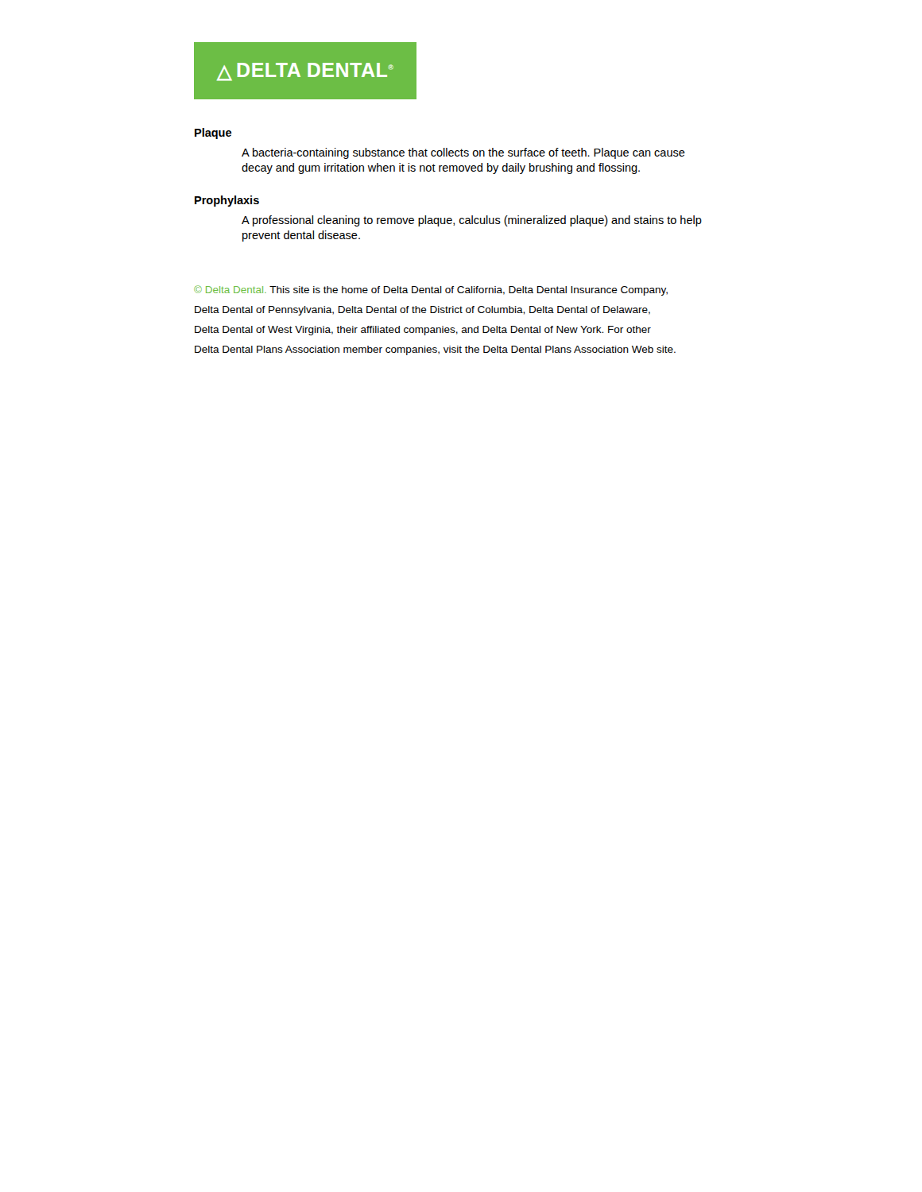△DELTA DENTAL®
Plaque
A bacteria-containing substance that collects on the surface of teeth. Plaque can cause decay and gum irritation when it is not removed by daily brushing and flossing.
Prophylaxis
A professional cleaning to remove plaque, calculus (mineralized plaque) and stains to help prevent dental disease.
© Delta Dental. This site is the home of Delta Dental of California, Delta Dental Insurance Company, Delta Dental of Pennsylvania, Delta Dental of the District of Columbia, Delta Dental of Delaware, Delta Dental of West Virginia, their affiliated companies, and Delta Dental of New York. For other Delta Dental Plans Association member companies, visit the Delta Dental Plans Association Web site.